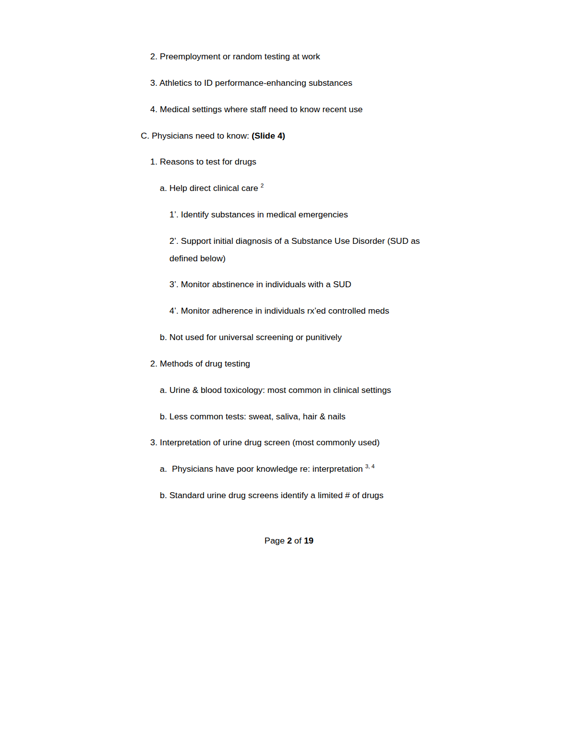2. Preemployment or random testing at work
3. Athletics to ID performance-enhancing substances
4. Medical settings where staff need to know recent use
C. Physicians need to know: (Slide 4)
1. Reasons to test for drugs
a. Help direct clinical care 2
1’. Identify substances in medical emergencies
2’. Support initial diagnosis of a Substance Use Disorder (SUD as defined below)
3’. Monitor abstinence in individuals with a SUD
4’. Monitor adherence in individuals rx’ed controlled meds
b. Not used for universal screening or punitively
2. Methods of drug testing
a. Urine & blood toxicology: most common in clinical settings
b. Less common tests: sweat, saliva, hair & nails
3. Interpretation of urine drug screen (most commonly used)
a. Physicians have poor knowledge re: interpretation 3, 4
b. Standard urine drug screens identify a limited # of drugs
Page 2 of 19